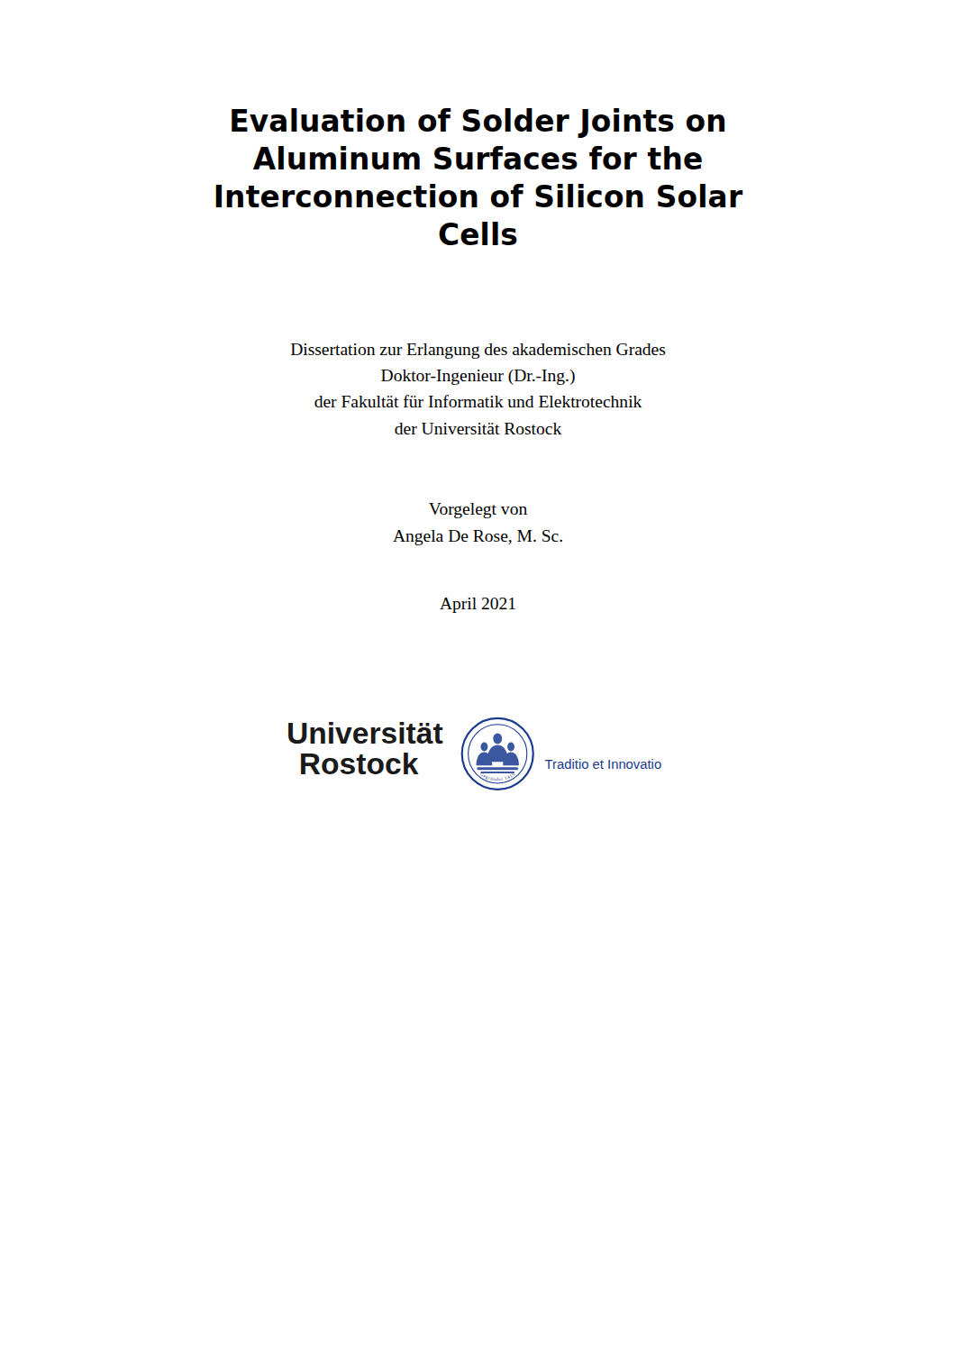Evaluation of Solder Joints on
Aluminum Surfaces for the
Interconnection of Silicon Solar Cells
Dissertation zur Erlangung des akademischen Grades
Doktor-Ingenieur (Dr.-Ing.)
der Fakultät für Informatik und Elektrotechnik
der Universität Rostock
Vorgelegt von
Angela De Rose, M. Sc.
April 2021
Universität Rostock Gegründet 1419 Traditio et Innovatio